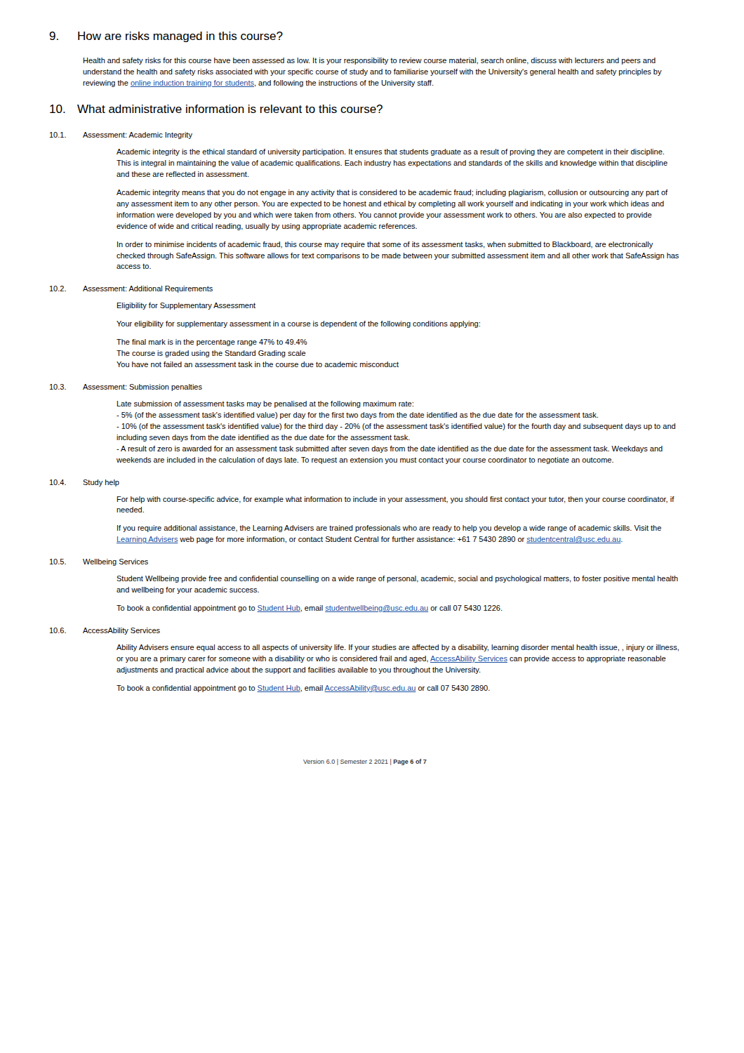9. How are risks managed in this course?
Health and safety risks for this course have been assessed as low. It is your responsibility to review course material, search online, discuss with lecturers and peers and understand the health and safety risks associated with your specific course of study and to familiarise yourself with the University's general health and safety principles by reviewing the online induction training for students, and following the instructions of the University staff.
10. What administrative information is relevant to this course?
10.1. Assessment: Academic Integrity
Academic integrity is the ethical standard of university participation. It ensures that students graduate as a result of proving they are competent in their discipline. This is integral in maintaining the value of academic qualifications. Each industry has expectations and standards of the skills and knowledge within that discipline and these are reflected in assessment.
Academic integrity means that you do not engage in any activity that is considered to be academic fraud; including plagiarism, collusion or outsourcing any part of any assessment item to any other person. You are expected to be honest and ethical by completing all work yourself and indicating in your work which ideas and information were developed by you and which were taken from others. You cannot provide your assessment work to others. You are also expected to provide evidence of wide and critical reading, usually by using appropriate academic references.
In order to minimise incidents of academic fraud, this course may require that some of its assessment tasks, when submitted to Blackboard, are electronically checked through SafeAssign. This software allows for text comparisons to be made between your submitted assessment item and all other work that SafeAssign has access to.
10.2. Assessment: Additional Requirements
Eligibility for Supplementary Assessment
Your eligibility for supplementary assessment in a course is dependent of the following conditions applying:
The final mark is in the percentage range 47% to 49.4%
The course is graded using the Standard Grading scale
You have not failed an assessment task in the course due to academic misconduct
10.3. Assessment: Submission penalties
Late submission of assessment tasks may be penalised at the following maximum rate:
- 5% (of the assessment task's identified value) per day for the first two days from the date identified as the due date for the assessment task.
- 10% (of the assessment task's identified value) for the third day - 20% (of the assessment task's identified value) for the fourth day and subsequent days up to and including seven days from the date identified as the due date for the assessment task.
- A result of zero is awarded for an assessment task submitted after seven days from the date identified as the due date for the assessment task. Weekdays and weekends are included in the calculation of days late. To request an extension you must contact your course coordinator to negotiate an outcome.
10.4. Study help
For help with course-specific advice, for example what information to include in your assessment, you should first contact your tutor, then your course coordinator, if needed.
If you require additional assistance, the Learning Advisers are trained professionals who are ready to help you develop a wide range of academic skills. Visit the Learning Advisers web page for more information, or contact Student Central for further assistance: +61 7 5430 2890 or studentcentral@usc.edu.au.
10.5. Wellbeing Services
Student Wellbeing provide free and confidential counselling on a wide range of personal, academic, social and psychological matters, to foster positive mental health and wellbeing for your academic success.
To book a confidential appointment go to Student Hub, email studentwellbeing@usc.edu.au or call 07 5430 1226.
10.6. AccessAbility Services
Ability Advisers ensure equal access to all aspects of university life. If your studies are affected by a disability, learning disorder mental health issue, , injury or illness, or you are a primary carer for someone with a disability or who is considered frail and aged, AccessAbility Services can provide access to appropriate reasonable adjustments and practical advice about the support and facilities available to you throughout the University.
To book a confidential appointment go to Student Hub, email AccessAbility@usc.edu.au or call 07 5430 2890.
Version 6.0 | Semester 2 2021 | Page 6 of 7